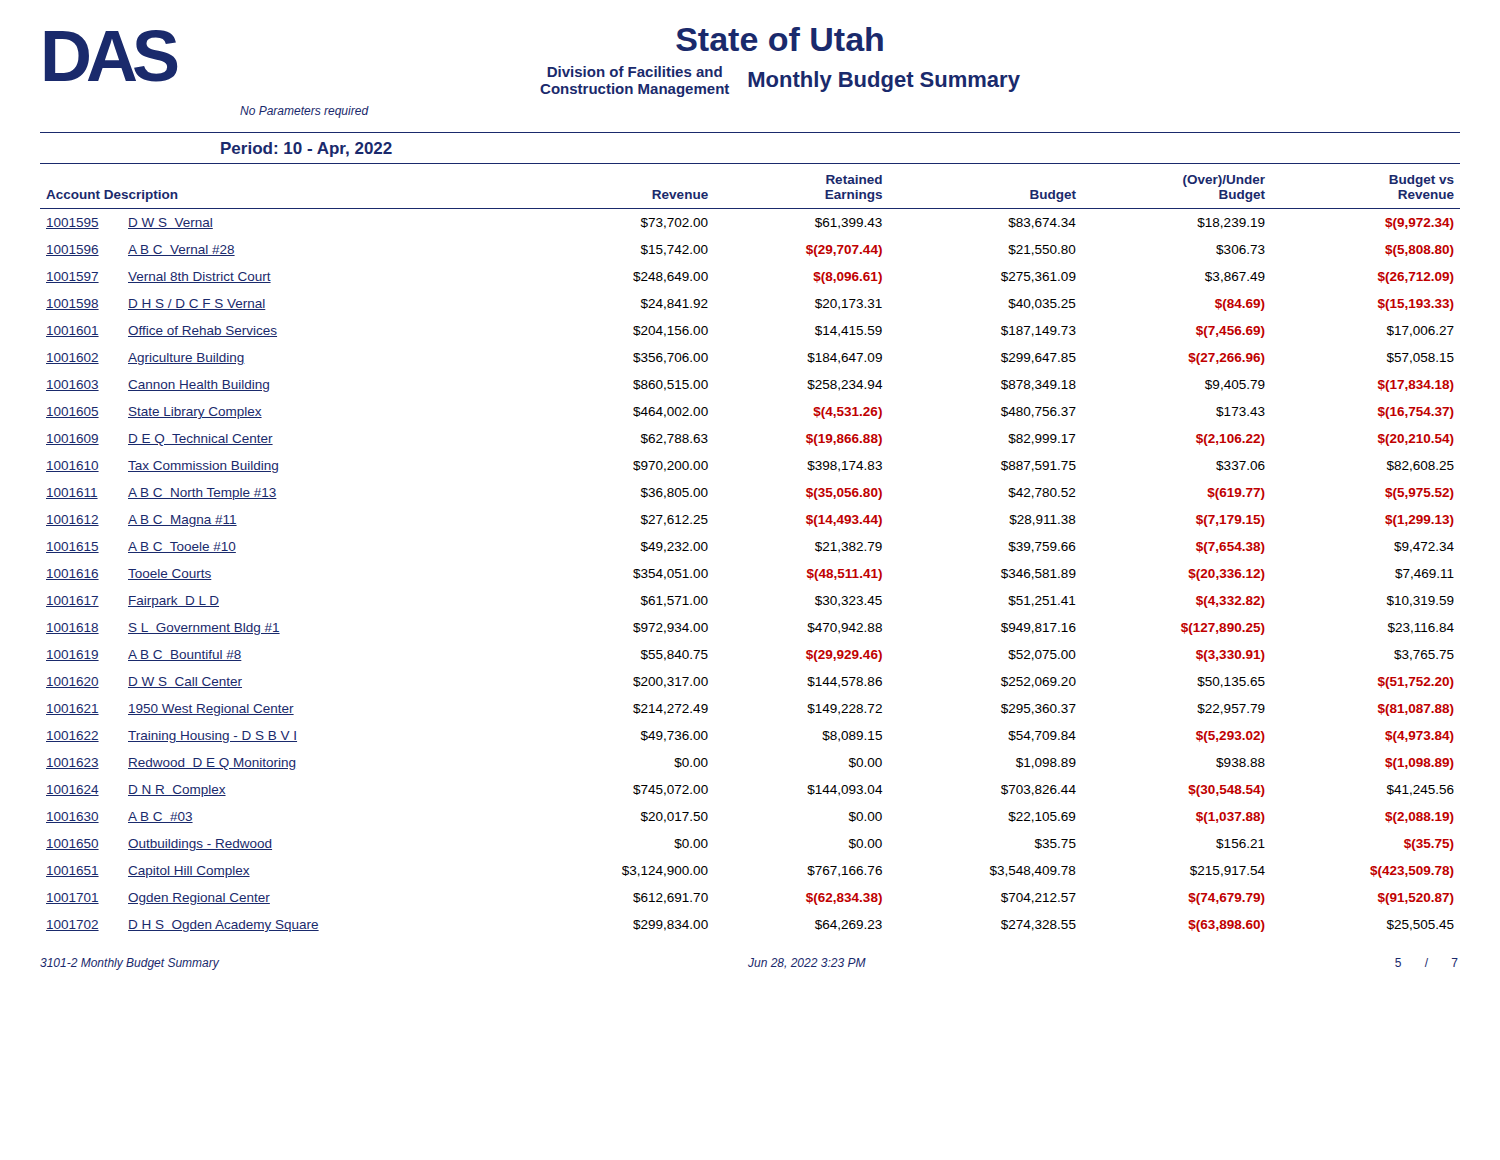DAS
State of Utah
Division of Facilities and
Construction Management
Monthly Budget Summary
No Parameters required
Period: 10 - Apr, 2022
| Account Description | Revenue | Retained Earnings | Budget | (Over)/Under Budget | Budget vs Revenue |
| --- | --- | --- | --- | --- | --- |
| 1001595 | D W S Vernal | $73,702.00 | $61,399.43 | $83,674.34 | $18,239.19 | $(9,972.34) |
| 1001596 | A B C Vernal #28 | $15,742.00 | $(29,707.44) | $21,550.80 | $306.73 | $(5,808.80) |
| 1001597 | Vernal 8th District Court | $248,649.00 | $(8,096.61) | $275,361.09 | $3,867.49 | $(26,712.09) |
| 1001598 | D H S / D C F S Vernal | $24,841.92 | $20,173.31 | $40,035.25 | $(84.69) | $(15,193.33) |
| 1001601 | Office of Rehab Services | $204,156.00 | $14,415.59 | $187,149.73 | $(7,456.69) | $17,006.27 |
| 1001602 | Agriculture Building | $356,706.00 | $184,647.09 | $299,647.85 | $(27,266.96) | $57,058.15 |
| 1001603 | Cannon Health Building | $860,515.00 | $258,234.94 | $878,349.18 | $9,405.79 | $(17,834.18) |
| 1001605 | State Library Complex | $464,002.00 | $(4,531.26) | $480,756.37 | $173.43 | $(16,754.37) |
| 1001609 | D E Q Technical Center | $62,788.63 | $(19,866.88) | $82,999.17 | $(2,106.22) | $(20,210.54) |
| 1001610 | Tax Commission Building | $970,200.00 | $398,174.83 | $887,591.75 | $337.06 | $82,608.25 |
| 1001611 | A B C North Temple #13 | $36,805.00 | $(35,056.80) | $42,780.52 | $(619.77) | $(5,975.52) |
| 1001612 | A B C Magna #11 | $27,612.25 | $(14,493.44) | $28,911.38 | $(7,179.15) | $(1,299.13) |
| 1001615 | A B C Tooele #10 | $49,232.00 | $21,382.79 | $39,759.66 | $(7,654.38) | $9,472.34 |
| 1001616 | Tooele Courts | $354,051.00 | $(48,511.41) | $346,581.89 | $(20,336.12) | $7,469.11 |
| 1001617 | Fairpark D L D | $61,571.00 | $30,323.45 | $51,251.41 | $(4,332.82) | $10,319.59 |
| 1001618 | S L Government Bldg #1 | $972,934.00 | $470,942.88 | $949,817.16 | $(127,890.25) | $23,116.84 |
| 1001619 | A B C Bountiful #8 | $55,840.75 | $(29,929.46) | $52,075.00 | $(3,330.91) | $3,765.75 |
| 1001620 | D W S Call Center | $200,317.00 | $144,578.86 | $252,069.20 | $50,135.65 | $(51,752.20) |
| 1001621 | 1950 West Regional Center | $214,272.49 | $149,228.72 | $295,360.37 | $22,957.79 | $(81,087.88) |
| 1001622 | Training Housing - D S B V I | $49,736.00 | $8,089.15 | $54,709.84 | $(5,293.02) | $(4,973.84) |
| 1001623 | Redwood D E Q Monitoring | $0.00 | $0.00 | $1,098.89 | $938.88 | $(1,098.89) |
| 1001624 | D N R Complex | $745,072.00 | $144,093.04 | $703,826.44 | $(30,548.54) | $41,245.56 |
| 1001630 | A B C #03 | $20,017.50 | $0.00 | $22,105.69 | $(1,037.88) | $(2,088.19) |
| 1001650 | Outbuildings - Redwood | $0.00 | $0.00 | $35.75 | $156.21 | $(35.75) |
| 1001651 | Capitol Hill Complex | $3,124,900.00 | $767,166.76 | $3,548,409.78 | $215,917.54 | $(423,509.78) |
| 1001701 | Ogden Regional Center | $612,691.70 | $(62,834.38) | $704,212.57 | $(74,679.79) | $(91,520.87) |
| 1001702 | D H S Ogden Academy Square | $299,834.00 | $64,269.23 | $274,328.55 | $(63,898.60) | $25,505.45 |
3101-2 Monthly Budget Summary
Jun 28, 2022 3:23 PM
5 / 7